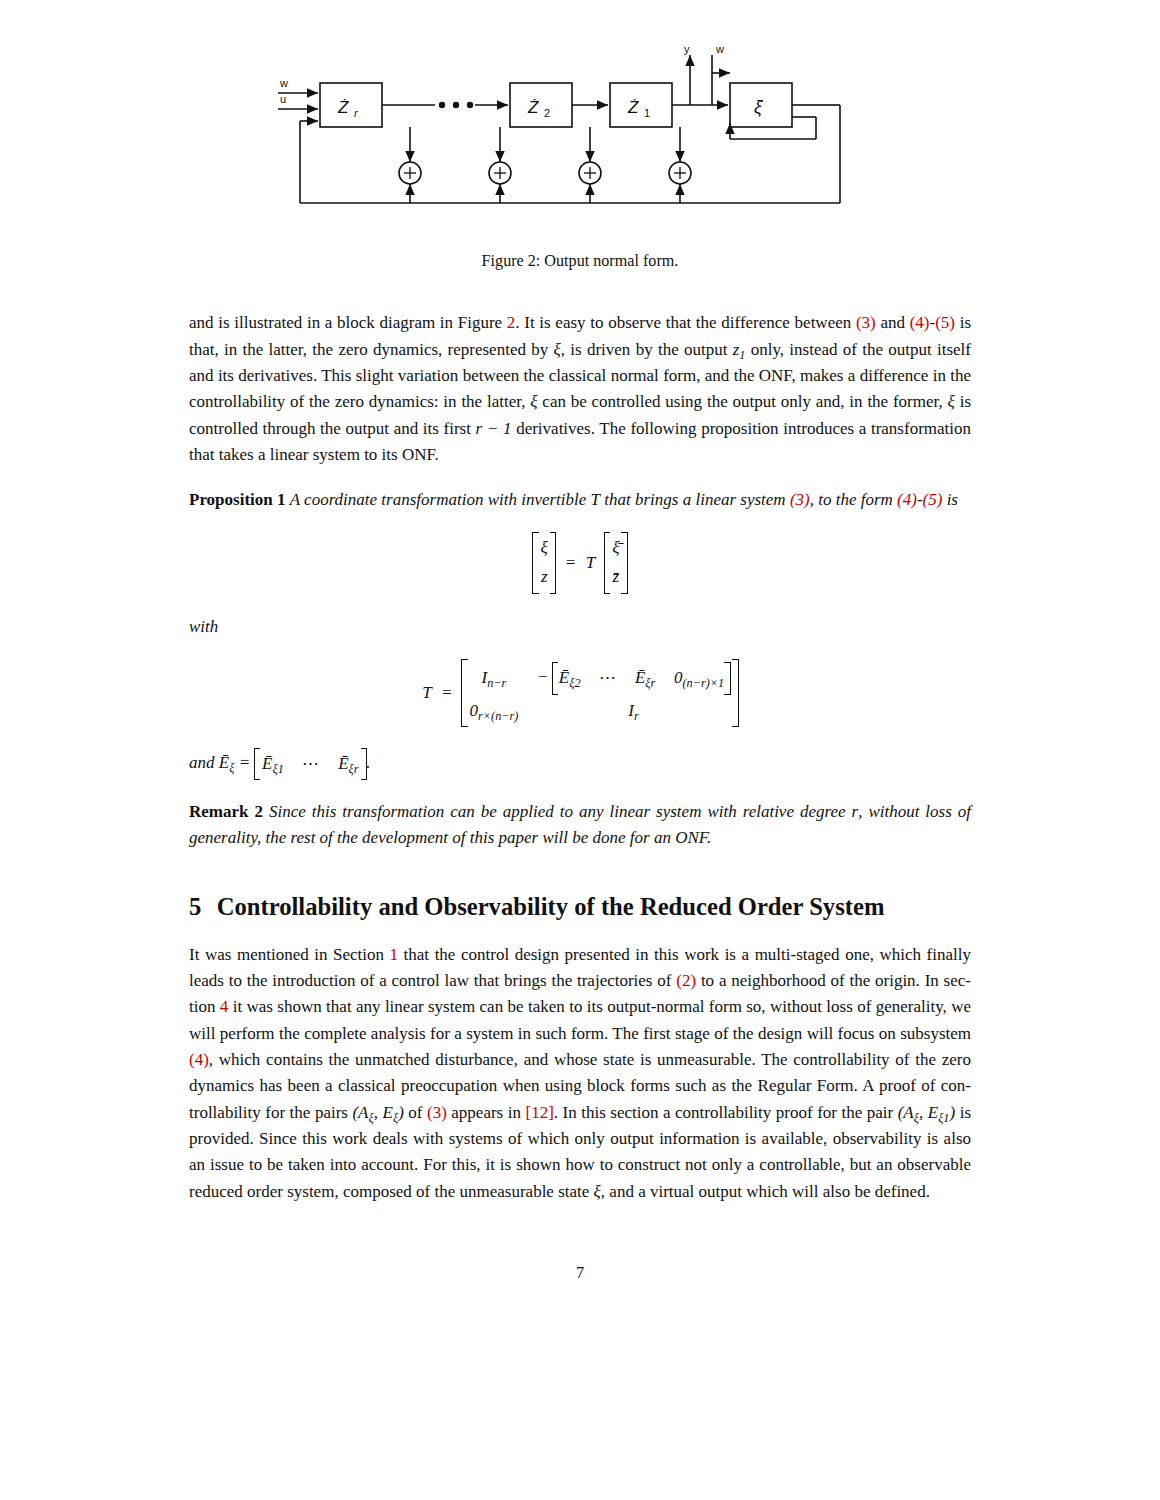w u y w Ż r Ż 2 Ż 1 ξ̇
Figure 2: Output normal form.
and is illustrated in a block diagram in Figure 2. It is easy to observe that the difference between (3) and (4)-(5) is that, in the latter, the zero dynamics, represented by ξ, is driven by the output z1 only, instead of the output itself and its derivatives. This slight variation between the classical normal form, and the ONF, makes a difference in the controllability of the zero dynamics: in the latter, ξ can be controlled using the output only and, in the former, ξ is controlled through the output and its first r − 1 derivatives. The following proposition introduces a transformation that takes a linear system to its ONF.
Proposition 1 A coordinate transformation with invertible T that brings a linear system (3), to the form (4)-(5) is
ξ z = T ξ̄ z̄
with
T = In−r − Ēξ2 ⋯ Ēξr 0(n−r)×1 0r×(n−r) Ir
and Ēξ = Ēξ1 ⋯ Ēξr .
Remark 2 Since this transformation can be applied to any linear system with relative degree r, without loss of generality, the rest of the development of this paper will be done for an ONF.
5 Controllability and Observability of the Reduced Order System
It was mentioned in Section 1 that the control design presented in this work is a multi-staged one, which finally leads to the introduction of a control law that brings the trajectories of (2) to a neighborhood of the origin. In section 4 it was shown that any linear system can be taken to its output-normal form so, without loss of generality, we will perform the complete analysis for a system in such form. The first stage of the design will focus on subsystem (4), which contains the unmatched disturbance, and whose state is unmeasurable. The controllability of the zero dynamics has been a classical preoccupation when using block forms such as the Regular Form. A proof of controllability for the pairs (Aξ, Eξ) of (3) appears in [12]. In this section a controllability proof for the pair (Aξ, Eξ1) is provided. Since this work deals with systems of which only output information is available, observability is also an issue to be taken into account. For this, it is shown how to construct not only a controllable, but an observable reduced order system, composed of the unmeasurable state ξ, and a virtual output which will also be defined.
7